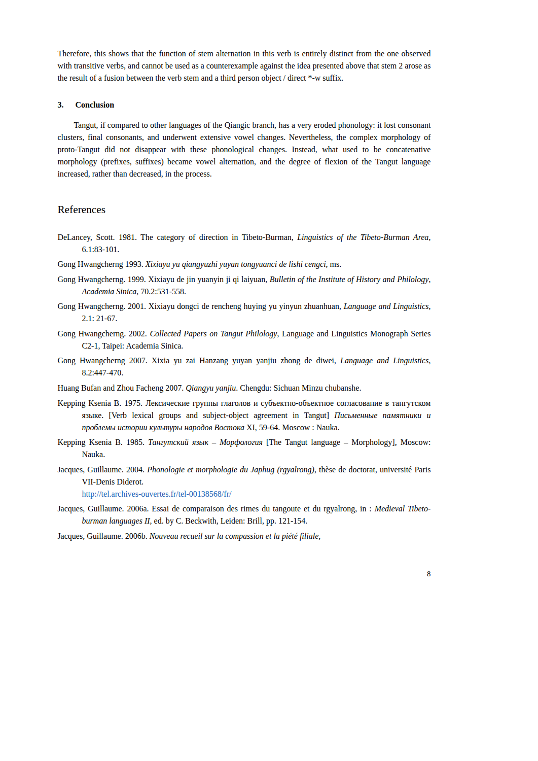Therefore, this shows that the function of stem alternation in this verb is entirely distinct from the one observed with transitive verbs, and cannot be used as a counterexample against the idea presented above that stem 2 arose as the result of a fusion between the verb stem and a third person object / direct *-w suffix.
3. Conclusion
Tangut, if compared to other languages of the Qiangic branch, has a very eroded phonology: it lost consonant clusters, final consonants, and underwent extensive vowel changes. Nevertheless, the complex morphology of proto-Tangut did not disappear with these phonological changes. Instead, what used to be concatenative morphology (prefixes, suffixes) became vowel alternation, and the degree of flexion of the Tangut language increased, rather than decreased, in the process.
References
DeLancey, Scott. 1981. The category of direction in Tibeto-Burman, Linguistics of the Tibeto-Burman Area, 6.1:83-101.
Gong Hwangcherng 1993. Xixiayu yu qiangyuzhi yuyan tongyuanci de lishi cengci, ms.
Gong Hwangcherng. 1999. Xixiayu de jin yuanyin ji qi laiyuan, Bulletin of the Institute of History and Philology, Academia Sinica, 70.2:531-558.
Gong Hwangcherng. 2001. Xixiayu dongci de rencheng huying yu yinyun zhuanhuan, Language and Linguistics, 2.1: 21-67.
Gong Hwangcherng. 2002. Collected Papers on Tangut Philology, Language and Linguistics Monograph Series C2-1, Taipei: Academia Sinica.
Gong Hwangcherng 2007. Xixia yu zai Hanzang yuyan yanjiu zhong de diwei, Language and Linguistics, 8.2:447-470.
Huang Bufan and Zhou Facheng 2007. Qiangyu yanjiu. Chengdu: Sichuan Minzu chubanshe.
Kepping Ksenia B. 1975. Лексические группы глаголов и субъектно-объектное согласование в тангутском языке. [Verb lexical groups and subject-object agreement in Tangut] Письменные памятники и проблемы истории культуры народов Востока XI, 59-64. Moscow : Nauka.
Kepping Ksenia B. 1985. Тангутский язык – Морфология [The Tangut language – Morphology], Moscow: Nauka.
Jacques, Guillaume. 2004. Phonologie et morphologie du Japhug (rgyalrong), thèse de doctorat, université Paris VII-Denis Diderot.
http://tel.archives-ouvertes.fr/tel-00138568/fr/
Jacques, Guillaume. 2006a. Essai de comparaison des rimes du tangoute et du rgyalrong, in : Medieval Tibeto-burman languages II, ed. by C. Beckwith, Leiden: Brill, pp. 121-154.
Jacques, Guillaume. 2006b. Nouveau recueil sur la compassion et la piété filiale,
8